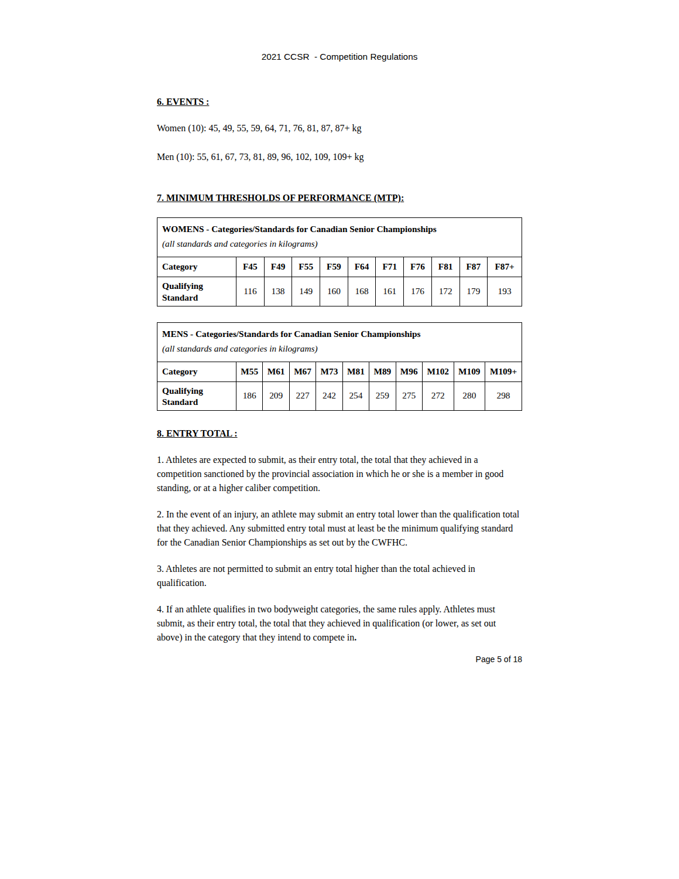2021 CCSR - Competition Regulations
6. EVENTS :
Women (10): 45, 49, 55, 59, 64, 71, 76, 81, 87, 87+ kg
Men (10): 55, 61, 67, 73, 81, 89, 96, 102, 109, 109+ kg
7. MINIMUM THRESHOLDS OF PERFORMANCE (MTP):
| WOMENS - Categories/Standards for Canadian Senior Championships (all standards and categories in kilograms) |
| Category | F45 | F49 | F55 | F59 | F64 | F71 | F76 | F81 | F87 | F87+ |
| Qualifying Standard | 116 | 138 | 149 | 160 | 168 | 161 | 176 | 172 | 179 | 193 |
| MENS - Categories/Standards for Canadian Senior Championships (all standards and categories in kilograms) |
| Category | M55 | M61 | M67 | M73 | M81 | M89 | M96 | M102 | M109 | M109+ |
| Qualifying Standard | 186 | 209 | 227 | 242 | 254 | 259 | 275 | 272 | 280 | 298 |
8. ENTRY TOTAL :
1. Athletes are expected to submit, as their entry total, the total that they achieved in a competition sanctioned by the provincial association in which he or she is a member in good standing, or at a higher caliber competition.
2. In the event of an injury, an athlete may submit an entry total lower than the qualification total that they achieved. Any submitted entry total must at least be the minimum qualifying standard for the Canadian Senior Championships as set out by the CWFHC.
3. Athletes are not permitted to submit an entry total higher than the total achieved in qualification.
4. If an athlete qualifies in two bodyweight categories, the same rules apply. Athletes must submit, as their entry total, the total that they achieved in qualification (or lower, as set out above) in the category that they intend to compete in.
Page 5 of 18